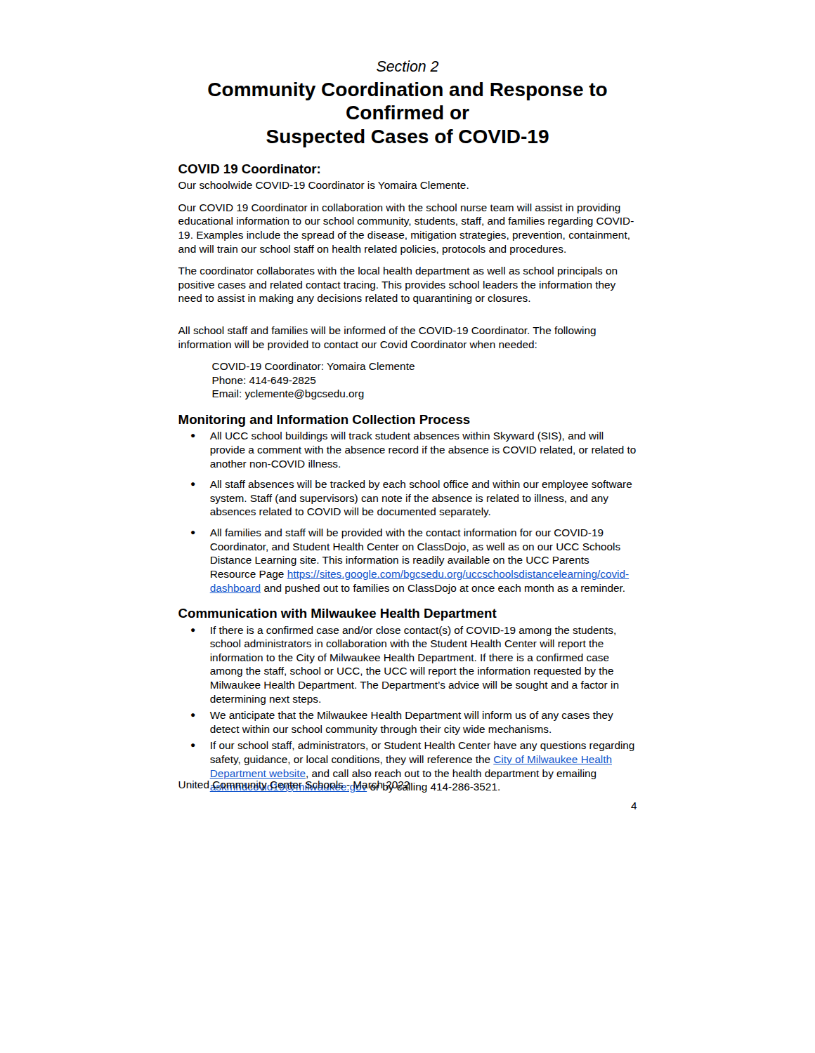Section 2
Community Coordination and Response to Confirmed or
Suspected Cases of COVID-19
COVID 19 Coordinator:
Our schoolwide COVID-19 Coordinator is Yomaira Clemente.
Our COVID 19 Coordinator in collaboration with the school nurse team will assist in providing educational information to our school community, students, staff, and families regarding COVID-19. Examples include the spread of the disease, mitigation strategies, prevention, containment, and will train our school staff on health related policies, protocols and procedures.
The coordinator collaborates with the local health department as well as school principals on positive cases and related contact tracing. This provides school leaders the information they need to assist in making any decisions related to quarantining or closures.
All school staff and families will be informed of the COVID-19 Coordinator. The following information will be provided to contact our Covid Coordinator when needed:
COVID-19 Coordinator: Yomaira Clemente
Phone: 414-649-2825
Email: yclemente@bgcsedu.org
Monitoring and Information Collection Process
All UCC school buildings will track student absences within Skyward (SIS), and will provide a comment with the absence record if the absence is COVID related, or related to another non-COVID illness.
All staff absences will be tracked by each school office and within our employee software system. Staff (and supervisors) can note if the absence is related to illness, and any absences related to COVID will be documented separately.
All families and staff will be provided with the contact information for our COVID-19 Coordinator, and Student Health Center on ClassDojo, as well as on our UCC Schools Distance Learning site. This information is readily available on the UCC Parents Resource Page https://sites.google.com/bgcsedu.org/uccschoolsdistancelearning/covid-dashboard and pushed out to families on ClassDojo at once each month as a reminder.
Communication with Milwaukee Health Department
If there is a confirmed case and/or close contact(s) of COVID-19 among the students, school administrators in collaboration with the Student Health Center will report the information to the City of Milwaukee Health Department. If there is a confirmed case among the staff, school or UCC, the UCC will report the information requested by the Milwaukee Health Department. The Department’s advice will be sought and a factor in determining next steps.
We anticipate that the Milwaukee Health Department will inform us of any cases they detect within our school community through their city wide mechanisms.
If our school staff, administrators, or Student Health Center have any questions regarding safety, guidance, or local conditions, they will reference the City of Milwaukee Health Department website, and call also reach out to the health department by emailing askmhdcovid19@milwaukee.gov or by calling 414-286-3521.
United Community Center Schools - March 2022
4